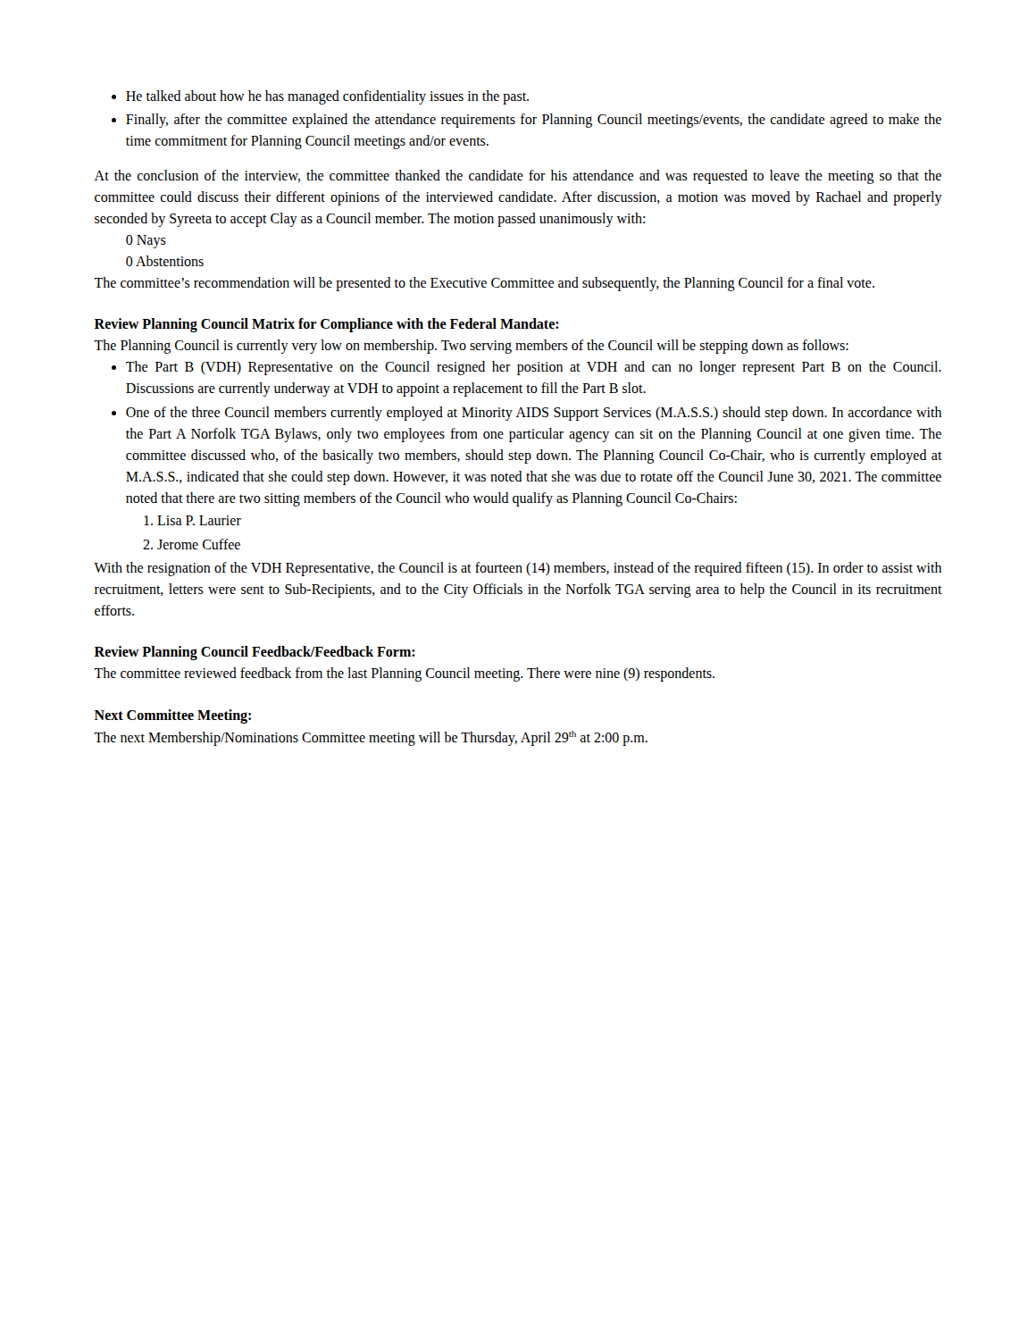He talked about how he has managed confidentiality issues in the past.
Finally, after the committee explained the attendance requirements for Planning Council meetings/events, the candidate agreed to make the time commitment for Planning Council meetings and/or events.
At the conclusion of the interview, the committee thanked the candidate for his attendance and was requested to leave the meeting so that the committee could discuss their different opinions of the interviewed candidate. After discussion, a motion was moved by Rachael and properly seconded by Syreeta to accept Clay as a Council member. The motion passed unanimously with:
0 Nays
0 Abstentions
The committee’s recommendation will be presented to the Executive Committee and subsequently, the Planning Council for a final vote.
Review Planning Council Matrix for Compliance with the Federal Mandate:
The Planning Council is currently very low on membership. Two serving members of the Council will be stepping down as follows:
The Part B (VDH) Representative on the Council resigned her position at VDH and can no longer represent Part B on the Council. Discussions are currently underway at VDH to appoint a replacement to fill the Part B slot.
One of the three Council members currently employed at Minority AIDS Support Services (M.A.S.S.) should step down. In accordance with the Part A Norfolk TGA Bylaws, only two employees from one particular agency can sit on the Planning Council at one given time. The committee discussed who, of the basically two members, should step down. The Planning Council Co-Chair, who is currently employed at M.A.S.S., indicated that she could step down. However, it was noted that she was due to rotate off the Council June 30, 2021. The committee noted that there are two sitting members of the Council who would qualify as Planning Council Co-Chairs:
Lisa P. Laurier
Jerome Cuffee
With the resignation of the VDH Representative, the Council is at fourteen (14) members, instead of the required fifteen (15). In order to assist with recruitment, letters were sent to Sub-Recipients, and to the City Officials in the Norfolk TGA serving area to help the Council in its recruitment efforts.
Review Planning Council Feedback/Feedback Form:
The committee reviewed feedback from the last Planning Council meeting. There were nine (9) respondents.
Next Committee Meeting:
The next Membership/Nominations Committee meeting will be Thursday, April 29th at 2:00 p.m.